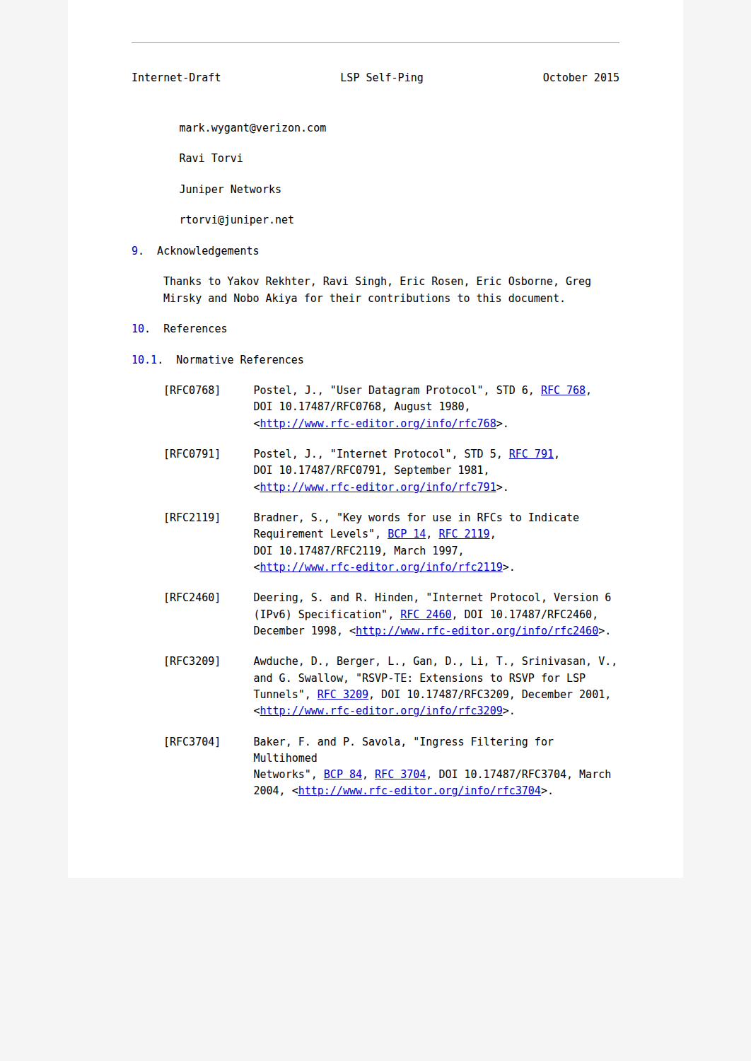Internet-Draft LSP Self-Ping October 2015
mark.wygant@verizon.com
Ravi Torvi
Juniper Networks
rtorvi@juniper.net
9. Acknowledgements
Thanks to Yakov Rekhter, Ravi Singh, Eric Rosen, Eric Osborne, Greg
Mirsky and Nobo Akiya for their contributions to this document.
10. References
10.1. Normative References
[RFC0768]
Postel, J., "User Datagram Protocol", STD 6, RFC 768,
DOI 10.17487/RFC0768, August 1980,
<http://www.rfc-editor.org/info/rfc768>.
[RFC0791]
Postel, J., "Internet Protocol", STD 5, RFC 791,
DOI 10.17487/RFC0791, September 1981,
<http://www.rfc-editor.org/info/rfc791>.
[RFC2119]
Bradner, S., "Key words for use in RFCs to Indicate
Requirement Levels", BCP 14, RFC 2119,
DOI 10.17487/RFC2119, March 1997,
<http://www.rfc-editor.org/info/rfc2119>.
[RFC2460]
Deering, S. and R. Hinden, "Internet Protocol, Version 6
(IPv6) Specification", RFC 2460, DOI 10.17487/RFC2460,
December 1998, <http://www.rfc-editor.org/info/rfc2460>.
[RFC3209]
Awduche, D., Berger, L., Gan, D., Li, T., Srinivasan, V.,
and G. Swallow, "RSVP-TE: Extensions to RSVP for LSP
Tunnels", RFC 3209, DOI 10.17487/RFC3209, December 2001,
<http://www.rfc-editor.org/info/rfc3209>.
[RFC3704]
Baker, F. and P. Savola, "Ingress Filtering for Multihomed
Networks", BCP 84, RFC 3704, DOI 10.17487/RFC3704, March
2004, <http://www.rfc-editor.org/info/rfc3704>.